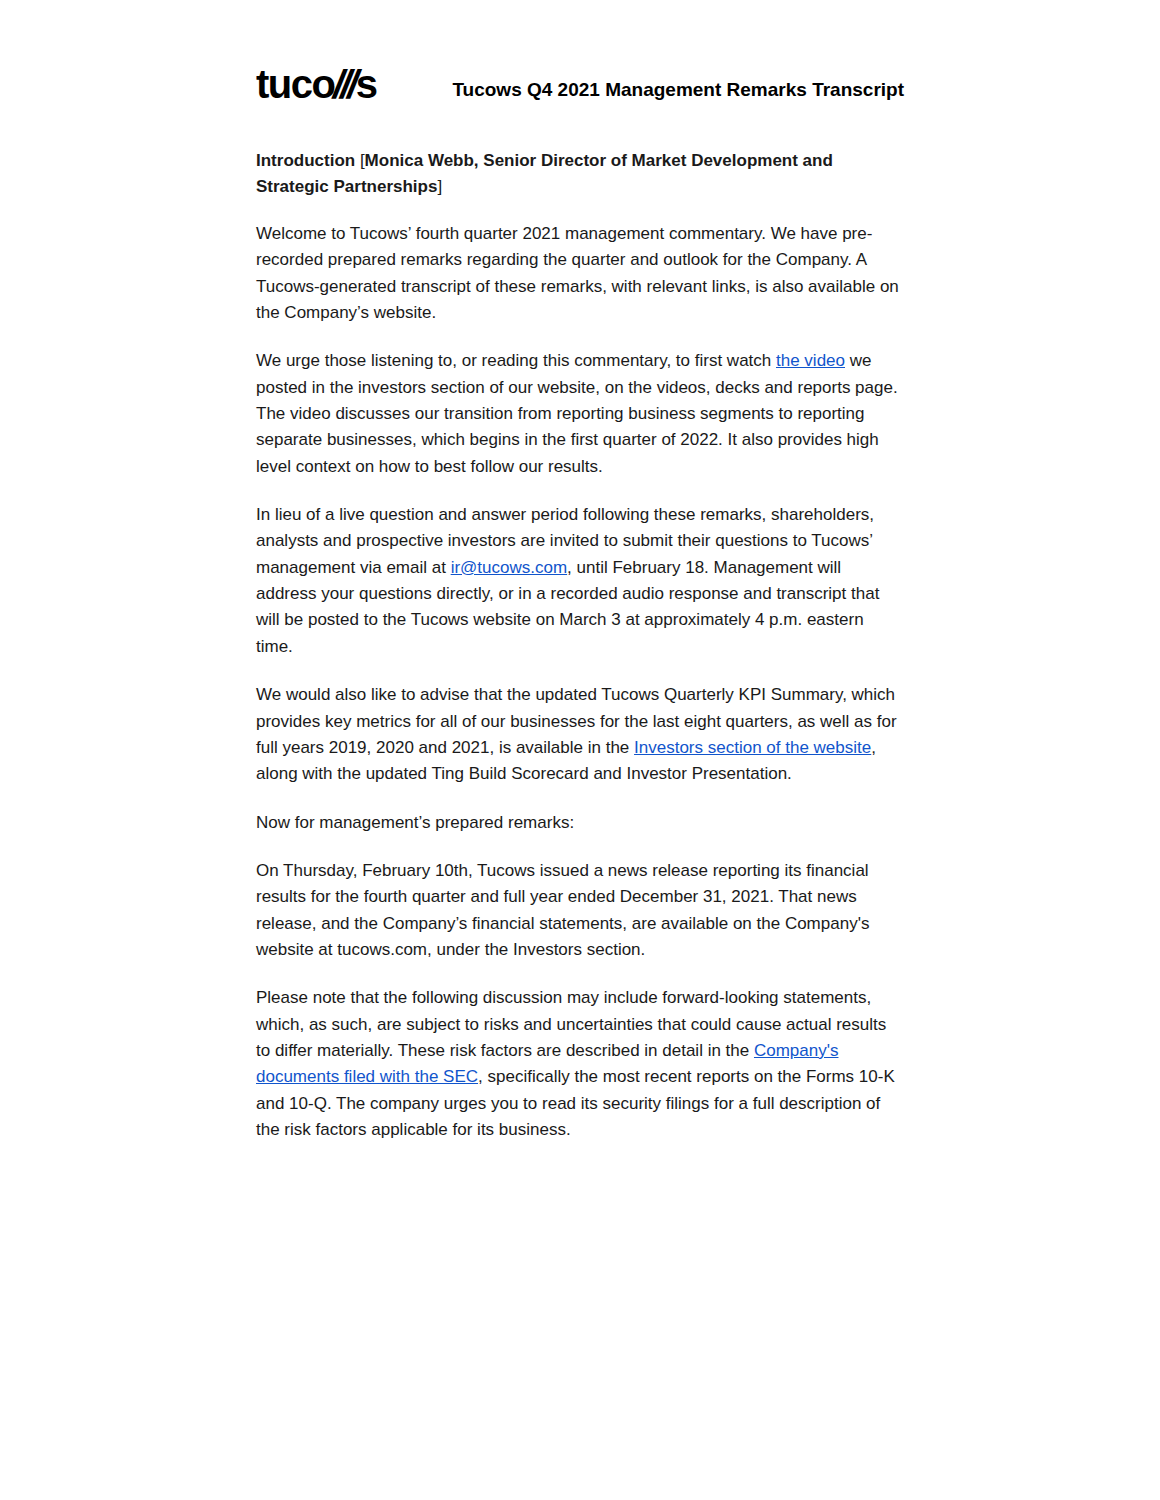tuco///s
Tucows Q4 2021 Management Remarks Transcript
Introduction [Monica Webb, Senior Director of Market Development and Strategic Partnerships]
Welcome to Tucows’ fourth quarter 2021 management commentary. We have pre-recorded prepared remarks regarding the quarter and outlook for the Company. A Tucows-generated transcript of these remarks, with relevant links, is also available on the Company’s website.
We urge those listening to, or reading this commentary, to first watch the video we posted in the investors section of our website, on the videos, decks and reports page. The video discusses our transition from reporting business segments to reporting separate businesses, which begins in the first quarter of 2022. It also provides high level context on how to best follow our results.
In lieu of a live question and answer period following these remarks, shareholders, analysts and prospective investors are invited to submit their questions to Tucows’ management via email at ir@tucows.com, until February 18. Management will address your questions directly, or in a recorded audio response and transcript that will be posted to the Tucows website on March 3 at approximately 4 p.m. eastern time.
We would also like to advise that the updated Tucows Quarterly KPI Summary, which provides key metrics for all of our businesses for the last eight quarters, as well as for full years 2019, 2020 and 2021, is available in the Investors section of the website, along with the updated Ting Build Scorecard and Investor Presentation.
Now for management’s prepared remarks:
On Thursday, February 10th, Tucows issued a news release reporting its financial results for the fourth quarter and full year ended December 31, 2021. That news release, and the Company’s financial statements, are available on the Company's website at tucows.com, under the Investors section.
Please note that the following discussion may include forward-looking statements, which, as such, are subject to risks and uncertainties that could cause actual results to differ materially. These risk factors are described in detail in the Company's documents filed with the SEC, specifically the most recent reports on the Forms 10-K and 10-Q. The company urges you to read its security filings for a full description of the risk factors applicable for its business.